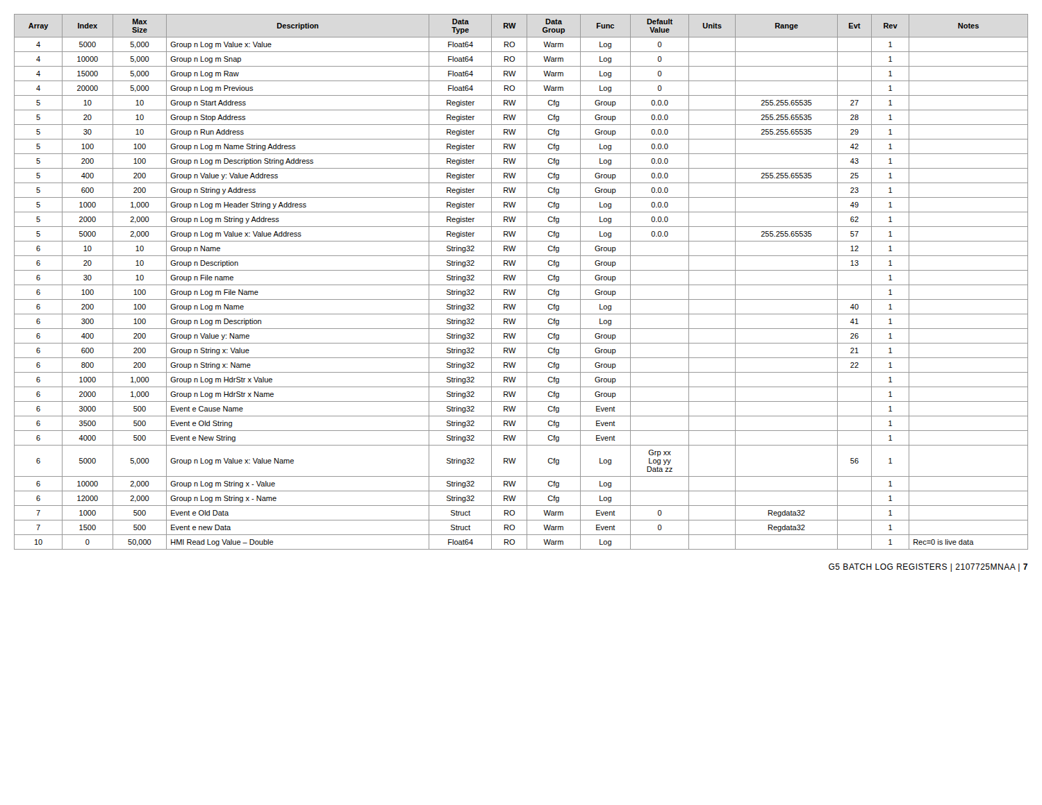| Array | Index | Max Size | Description | Data Type | RW | Data Group | Func | Default Value | Units | Range | Evt | Rev | Notes |
| --- | --- | --- | --- | --- | --- | --- | --- | --- | --- | --- | --- | --- | --- |
| 4 | 5000 | 5,000 | Group n Log m Value x: Value | Float64 | RO | Warm | Log | 0 | | | | 1 | |
| 4 | 10000 | 5,000 | Group n Log m Snap | Float64 | RO | Warm | Log | 0 | | | | 1 | |
| 4 | 15000 | 5,000 | Group n Log m Raw | Float64 | RW | Warm | Log | 0 | | | | 1 | |
| 4 | 20000 | 5,000 | Group n Log m Previous | Float64 | RO | Warm | Log | 0 | | | | 1 | |
| 5 | 10 | 10 | Group n Start Address | Register | RW | Cfg | Group | 0.0.0 | | 255.255.65535 | 27 | 1 | |
| 5 | 20 | 10 | Group n Stop Address | Register | RW | Cfg | Group | 0.0.0 | | 255.255.65535 | 28 | 1 | |
| 5 | 30 | 10 | Group n Run Address | Register | RW | Cfg | Group | 0.0.0 | | 255.255.65535 | 29 | 1 | |
| 5 | 100 | 100 | Group n Log m Name String Address | Register | RW | Cfg | Log | 0.0.0 | | | 42 | 1 | |
| 5 | 200 | 100 | Group n Log m Description String Address | Register | RW | Cfg | Log | 0.0.0 | | | 43 | 1 | |
| 5 | 400 | 200 | Group n Value y: Value Address | Register | RW | Cfg | Group | 0.0.0 | | 255.255.65535 | 25 | 1 | |
| 5 | 600 | 200 | Group n String y Address | Register | RW | Cfg | Group | 0.0.0 | | | 23 | 1 | |
| 5 | 1000 | 1,000 | Group n Log m Header String y Address | Register | RW | Cfg | Log | 0.0.0 | | | 49 | 1 | |
| 5 | 2000 | 2,000 | Group n Log m String y Address | Register | RW | Cfg | Log | 0.0.0 | | | 62 | 1 | |
| 5 | 5000 | 2,000 | Group n Log m Value x: Value Address | Register | RW | Cfg | Log | 0.0.0 | | 255.255.65535 | 57 | 1 | |
| 6 | 10 | 10 | Group n Name | String32 | RW | Cfg | Group | | | | 12 | 1 | |
| 6 | 20 | 10 | Group n Description | String32 | RW | Cfg | Group | | | | 13 | 1 | |
| 6 | 30 | 10 | Group n File name | String32 | RW | Cfg | Group | | | | | 1 | |
| 6 | 100 | 100 | Group n Log m File Name | String32 | RW | Cfg | Group | | | | | 1 | |
| 6 | 200 | 100 | Group n Log m Name | String32 | RW | Cfg | Log | | | | 40 | 1 | |
| 6 | 300 | 100 | Group n Log m Description | String32 | RW | Cfg | Log | | | | 41 | 1 | |
| 6 | 400 | 200 | Group n Value y: Name | String32 | RW | Cfg | Group | | | | 26 | 1 | |
| 6 | 600 | 200 | Group n String x: Value | String32 | RW | Cfg | Group | | | | 21 | 1 | |
| 6 | 800 | 200 | Group n String x: Name | String32 | RW | Cfg | Group | | | | 22 | 1 | |
| 6 | 1000 | 1,000 | Group n Log m HdrStr x Value | String32 | RW | Cfg | Group | | | | | 1 | |
| 6 | 2000 | 1,000 | Group n Log m HdrStr x Name | String32 | RW | Cfg | Group | | | | | 1 | |
| 6 | 3000 | 500 | Event e Cause Name | String32 | RW | Cfg | Event | | | | | 1 | |
| 6 | 3500 | 500 | Event e Old String | String32 | RW | Cfg | Event | | | | | 1 | |
| 6 | 4000 | 500 | Event e New String | String32 | RW | Cfg | Event | | | | | 1 | |
| 6 | 5000 | 5,000 | Group n Log m Value x: Value Name | String32 | RW | Cfg | Log | Grp xx Log yy Data zz | | | 56 | 1 | |
| 6 | 10000 | 2,000 | Group n Log m String x - Value | String32 | RW | Cfg | Log | | | | | 1 | |
| 6 | 12000 | 2,000 | Group n Log m String x - Name | String32 | RW | Cfg | Log | | | | | 1 | |
| 7 | 1000 | 500 | Event e Old Data | Struct | RO | Warm | Event | 0 | | Regdata32 | | 1 | |
| 7 | 1500 | 500 | Event e new Data | Struct | RO | Warm | Event | 0 | | Regdata32 | | 1 | |
| 10 | 0 | 50,000 | HMI Read Log Value – Double | Float64 | RO | Warm | Log | | | | | 1 | Rec=0 is live data |
G5 BATCH LOG REGISTERS | 2107725MNAA | 7